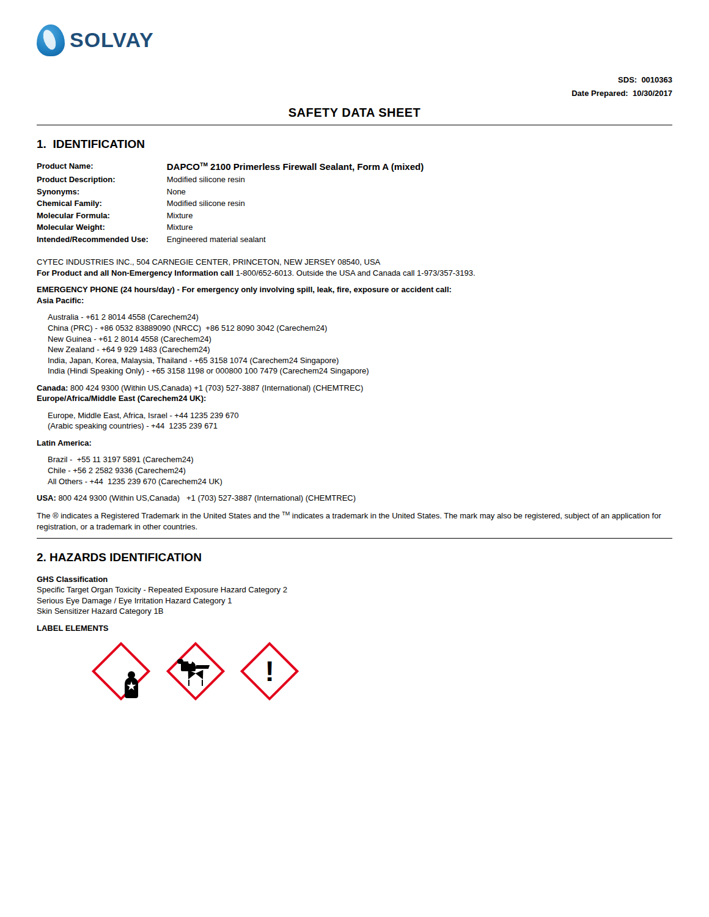SOLVAY
SDS: 0010363
Date Prepared: 10/30/2017
SAFETY DATA SHEET
1. IDENTIFICATION
| Product Name: | DAPCO TM 2100 Primerless Firewall Sealant, Form A (mixed) |
| Product Description: | Modified silicone resin |
| Synonyms: | None |
| Chemical Family: | Modified silicone resin |
| Molecular Formula: | Mixture |
| Molecular Weight: | Mixture |
| Intended/Recommended Use: | Engineered material sealant |
CYTEC INDUSTRIES INC., 504 CARNEGIE CENTER, PRINCETON, NEW JERSEY 08540, USA
For Product and all Non-Emergency Information call 1-800/652-6013. Outside the USA and Canada call 1-973/357-3193.
EMERGENCY PHONE (24 hours/day) - For emergency only involving spill, leak, fire, exposure or accident call:
Asia Pacific:
Australia - +61 2 8014 4558 (Carechem24)
China (PRC) - +86 0532 83889090 (NRCC) +86 512 8090 3042 (Carechem24)
New Guinea - +61 2 8014 4558 (Carechem24)
New Zealand - +64 9 929 1483 (Carechem24)
India, Japan, Korea, Malaysia, Thailand - +65 3158 1074 (Carechem24 Singapore)
India (Hindi Speaking Only) - +65 3158 1198 or 000800 100 7479 (Carechem24 Singapore)
Canada: 800 424 9300 (Within US,Canada) +1 (703) 527-3887 (International) (CHEMTREC)
Europe/Africa/Middle East (Carechem24 UK):
Europe, Middle East, Africa, Israel - +44 1235 239 670
(Arabic speaking countries) - +44 1235 239 671
Latin America:
Brazil - +55 11 3197 5891 (Carechem24)
Chile - +56 2 2582 9336 (Carechem24)
All Others - +44 1235 239 670 (Carechem24 UK)
USA: 800 424 9300 (Within US,Canada) +1 (703) 527-3887 (International) (CHEMTREC)
The ® indicates a Registered Trademark in the United States and the TM indicates a trademark in the United States. The mark may also be registered, subject of an application for registration, or a trademark in other countries.
2. HAZARDS IDENTIFICATION
GHS Classification
Specific Target Organ Toxicity - Repeated Exposure Hazard Category 2
Serious Eye Damage / Eye Irritation Hazard Category 1
Skin Sensitizer Hazard Category 1B
LABEL ELEMENTS
!